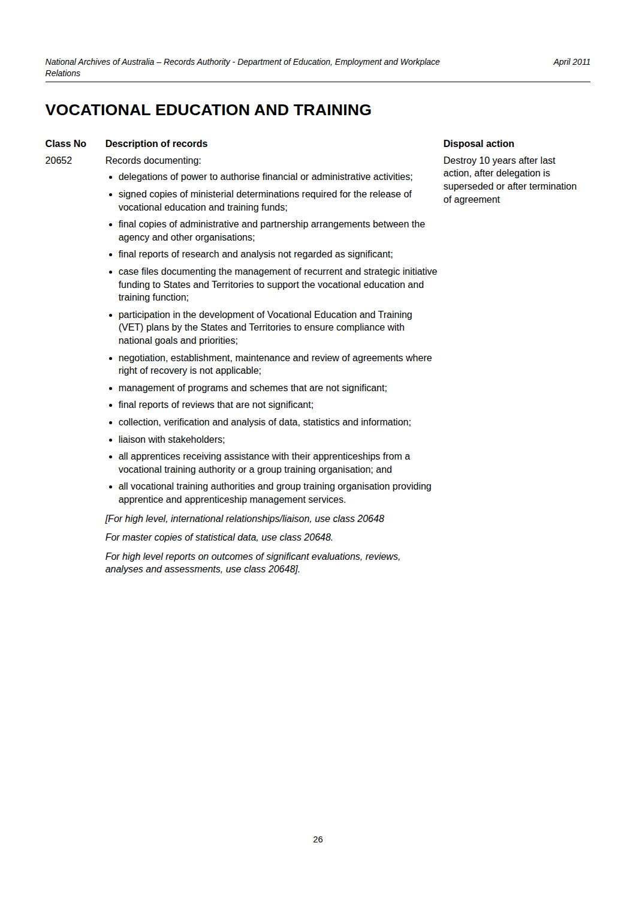National Archives of Australia – Records Authority - Department of Education, Employment and Workplace Relations
April 2011
VOCATIONAL EDUCATION AND TRAINING
| Class No | Description of records | Disposal action |
| --- | --- | --- |
| 20652 | Records documenting: delegations of power to authorise financial or administrative activities; signed copies of ministerial determinations required for the release of vocational education and training funds; final copies of administrative and partnership arrangements between the agency and other organisations; final reports of research and analysis not regarded as significant; case files documenting the management of recurrent and strategic initiative funding to States and Territories to support the vocational education and training function; participation in the development of Vocational Education and Training (VET) plans by the States and Territories to ensure compliance with national goals and priorities; negotiation, establishment, maintenance and review of agreements where right of recovery is not applicable; management of programs and schemes that are not significant; final reports of reviews that are not significant; collection, verification and analysis of data, statistics and information; liaison with stakeholders; all apprentices receiving assistance with their apprenticeships from a vocational training authority or a group training organisation; and all vocational training authorities and group training organisation providing apprentice and apprenticeship management services. [For high level, international relationships/liaison, use class 20648 For master copies of statistical data, use class 20648. For high level reports on outcomes of significant evaluations, reviews, analyses and assessments, use class 20648]. | Destroy 10 years after last action, after delegation is superseded or after termination of agreement |
26